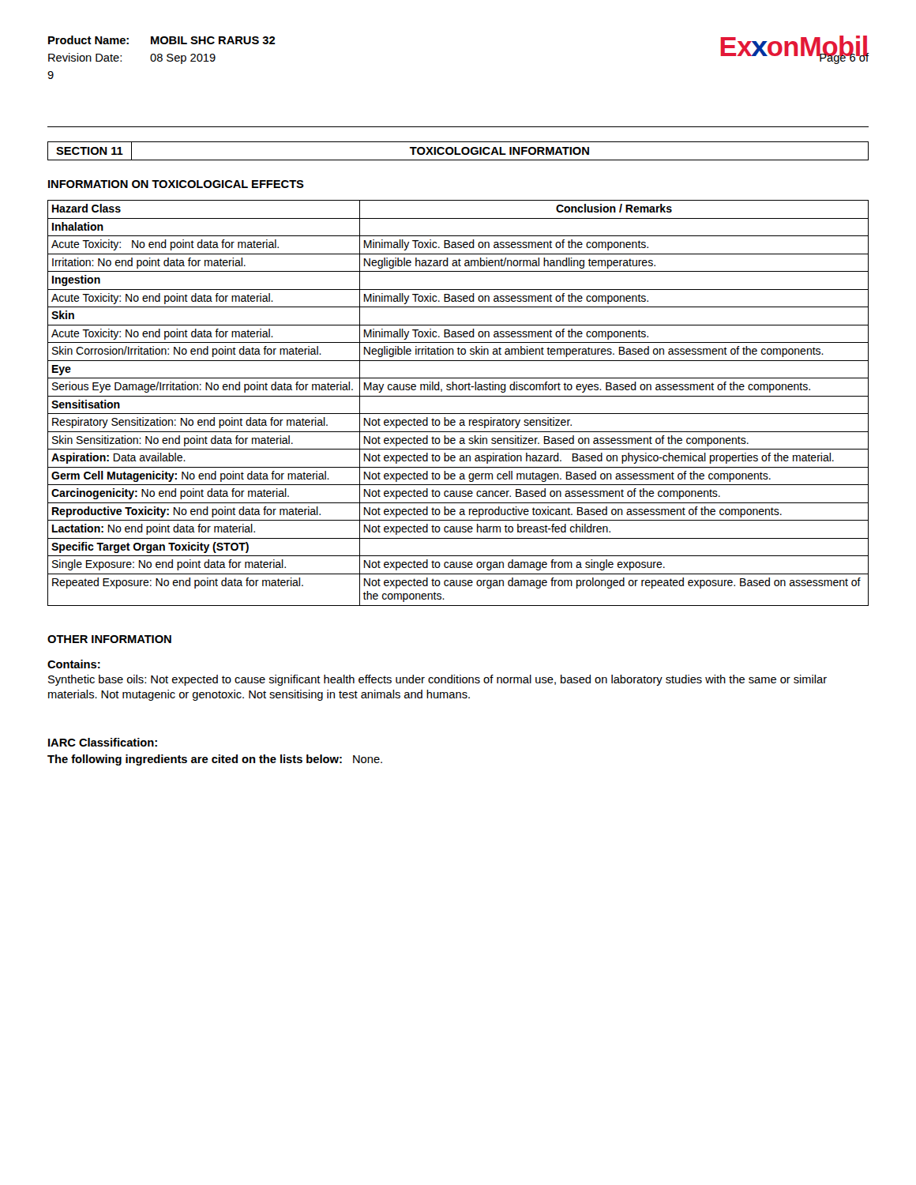ExxonMobil
Product Name: MOBIL SHC RARUS 32
Revision Date: 08 Sep 2019 Page 6 of
9
SECTION 11
TOXICOLOGICAL INFORMATION
INFORMATION ON TOXICOLOGICAL EFFECTS
| Hazard Class | Conclusion / Remarks |
| Inhalation | |
| Acute Toxicity: No end point data for material. | Minimally Toxic. Based on assessment of the components. |
| Irritation: No end point data for material. | Negligible hazard at ambient/normal handling temperatures. |
| Ingestion | |
| Acute Toxicity: No end point data for material. | Minimally Toxic. Based on assessment of the components. |
| Skin | |
| Acute Toxicity: No end point data for material. | Minimally Toxic. Based on assessment of the components. |
| Skin Corrosion/Irritation: No end point data for material. | Negligible irritation to skin at ambient temperatures. Based on assessment of the components. |
| Eye | |
| Serious Eye Damage/Irritation: No end point data for material. | May cause mild, short-lasting discomfort to eyes. Based on assessment of the components. |
| Sensitisation | |
| Respiratory Sensitization: No end point data for material. | Not expected to be a respiratory sensitizer. |
| Skin Sensitization: No end point data for material. | Not expected to be a skin sensitizer. Based on assessment of the components. |
| Aspiration: Data available. | Not expected to be an aspiration hazard. Based on physico-chemical properties of the material. |
| Germ Cell Mutagenicity: No end point data for material. | Not expected to be a germ cell mutagen. Based on assessment of the components. |
| Carcinogenicity: No end point data for material. | Not expected to cause cancer. Based on assessment of the components. |
| Reproductive Toxicity: No end point data for material. | Not expected to be a reproductive toxicant. Based on assessment of the components. |
| Lactation: No end point data for material. | Not expected to cause harm to breast-fed children. |
| Specific Target Organ Toxicity (STOT) | |
| Single Exposure: No end point data for material. | Not expected to cause organ damage from a single exposure. |
| Repeated Exposure: No end point data for material. | Not expected to cause organ damage from prolonged or repeated exposure. Based on assessment of the components. |
OTHER INFORMATION
Contains:
Synthetic base oils: Not expected to cause significant health effects under conditions of normal use, based on laboratory studies with the same or similar materials. Not mutagenic or genotoxic. Not sensitising in test animals and humans.
IARC Classification:
The following ingredients are cited on the lists below: None.